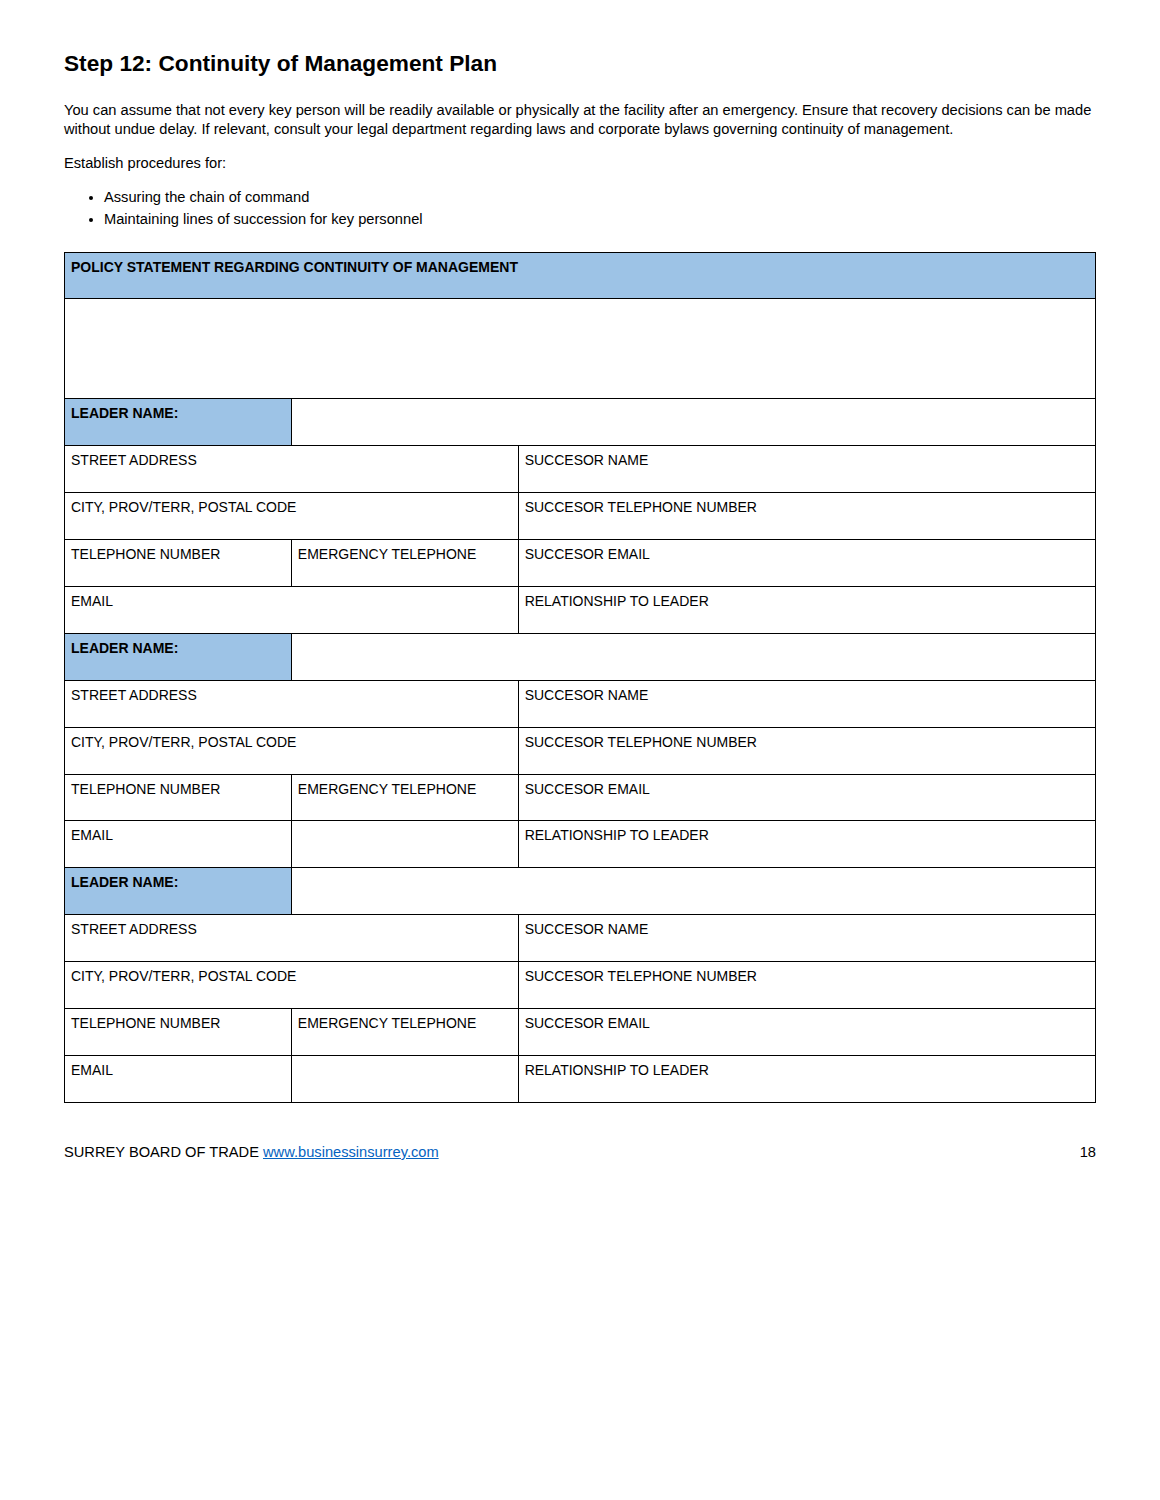Step 12: Continuity of Management Plan
You can assume that not every key person will be readily available or physically at the facility after an emergency. Ensure that recovery decisions can be made without undue delay. If relevant, consult your legal department regarding laws and corporate bylaws governing continuity of management.
Establish procedures for:
Assuring the chain of command
Maintaining lines of succession for key personnel
| POLICY STATEMENT REGARDING CONTINUITY OF MANAGEMENT |
| LEADER NAME: | |
| STREET ADDRESS | SUCCESOR NAME |
| CITY, PROV/TERR, POSTAL CODE | SUCCESOR TELEPHONE NUMBER |
| TELEPHONE NUMBER | EMERGENCY TELEPHONE | SUCCESOR EMAIL |
| EMAIL | RELATIONSHIP TO LEADER |
| LEADER NAME: | |
| STREET ADDRESS | SUCCESOR NAME |
| CITY, PROV/TERR, POSTAL CODE | SUCCESOR TELEPHONE NUMBER |
| TELEPHONE NUMBER | EMERGENCY TELEPHONE | SUCCESOR EMAIL |
| EMAIL | | RELATIONSHIP TO LEADER |
| LEADER NAME: | |
| STREET ADDRESS | SUCCESOR NAME |
| CITY, PROV/TERR, POSTAL CODE | SUCCESOR TELEPHONE NUMBER |
| TELEPHONE NUMBER | EMERGENCY TELEPHONE | SUCCESOR EMAIL |
| EMAIL | | RELATIONSHIP TO LEADER |
SURREY BOARD OF TRADE www.businessinsurrey.com 18